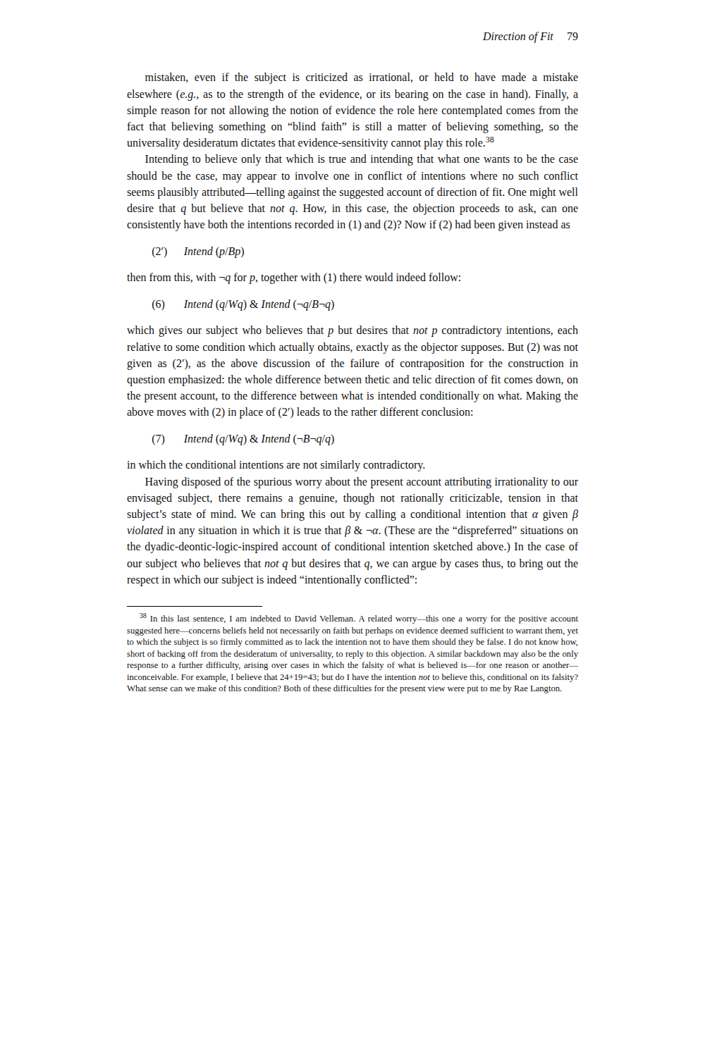Direction of Fit 79
mistaken, even if the subject is criticized as irrational, or held to have made a mistake elsewhere (e.g., as to the strength of the evidence, or its bearing on the case in hand). Finally, a simple reason for not allowing the notion of evidence the role here contemplated comes from the fact that believing something on “blind faith” is still a matter of believing something, so the universality desideratum dictates that evidence-sensitivity cannot play this role.38
Intending to believe only that which is true and intending that what one wants to be the case should be the case, may appear to involve one in conflict of intentions where no such conflict seems plausibly attributed—telling against the suggested account of direction of fit. One might well desire that q but believe that not q. How, in this case, the objection proceeds to ask, can one consistently have both the intentions recorded in (1) and (2)? Now if (2) had been given instead as
(2′) Intend (p/Bp)
then from this, with ¬q for p, together with (1) there would indeed follow:
(6) Intend (q/Wq) & Intend (¬q/B¬q)
which gives our subject who believes that p but desires that not p contradictory intentions, each relative to some condition which actually obtains, exactly as the objector supposes. But (2) was not given as (2′), as the above discussion of the failure of contraposition for the construction in question emphasized: the whole difference between thetic and telic direction of fit comes down, on the present account, to the difference between what is intended conditionally on what. Making the above moves with (2) in place of (2′) leads to the rather different conclusion:
(7) Intend (q/Wq) & Intend (¬B¬q/q)
in which the conditional intentions are not similarly contradictory.
Having disposed of the spurious worry about the present account attributing irrationality to our envisaged subject, there remains a genuine, though not rationally criticizable, tension in that subject’s state of mind. We can bring this out by calling a conditional intention that α given β violated in any situation in which it is true that β & ¬α. (These are the “dispreferred” situations on the dyadic-deontic-logic-inspired account of conditional intention sketched above.) In the case of our subject who believes that not q but desires that q, we can argue by cases thus, to bring out the respect in which our subject is indeed “intentionally conflicted”:
38 In this last sentence, I am indebted to David Velleman. A related worry—this one a worry for the positive account suggested here—concerns beliefs held not necessarily on faith but perhaps on evidence deemed sufficient to warrant them, yet to which the subject is so firmly committed as to lack the intention not to have them should they be false. I do not know how, short of backing off from the desideratum of universality, to reply to this objection. A similar backdown may also be the only response to a further difficulty, arising over cases in which the falsity of what is believed is—for one reason or another—inconceivable. For example, I believe that 24+19=43; but do I have the intention not to believe this, conditional on its falsity? What sense can we make of this condition? Both of these difficulties for the present view were put to me by Rae Langton.